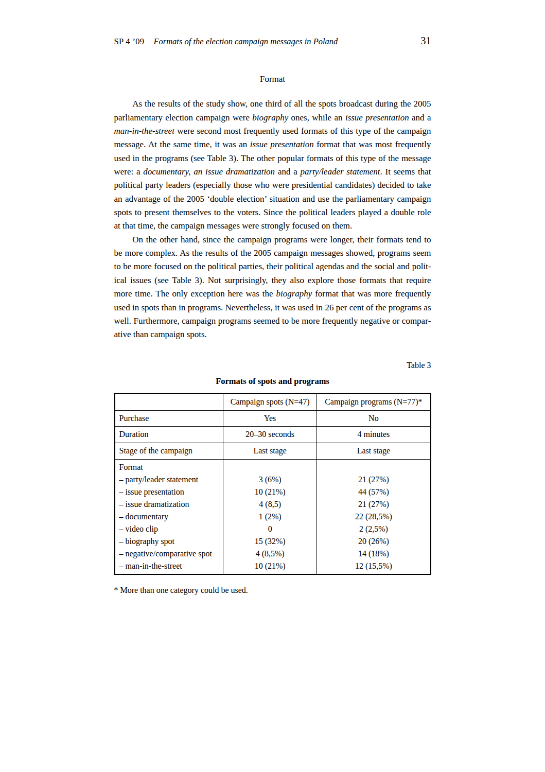SP 4 ’09 Formats of the election campaign messages in Poland 31
Format
As the results of the study show, one third of all the spots broadcast during the 2005 parliamentary election campaign were biography ones, while an issue presentation and a man-in-the-street were second most frequently used formats of this type of the campaign message. At the same time, it was an issue presentation format that was most frequently used in the programs (see Table 3). The other popular formats of this type of the message were: a documentary, an issue dramatization and a party/leader statement. It seems that political party leaders (especially those who were presidential candidates) decided to take an advantage of the 2005 ‘double election’ situation and use the parliamentary campaign spots to present themselves to the voters. Since the political leaders played a double role at that time, the campaign messages were strongly focused on them.
On the other hand, since the campaign programs were longer, their formats tend to be more complex. As the results of the 2005 campaign messages showed, programs seem to be more focused on the political parties, their political agendas and the social and political issues (see Table 3). Not surprisingly, they also explore those formats that require more time. The only exception here was the biography format that was more frequently used in spots than in programs. Nevertheless, it was used in 26 per cent of the programs as well. Furthermore, campaign programs seemed to be more frequently negative or comparative than campaign spots.
Table 3
Formats of spots and programs
| | Campaign spots (N=47) | Campaign programs (N=77)* |
| Purchase | Yes | No |
| Duration | 20–30 seconds | 4 minutes |
| Stage of the campaign | Last stage | Last stage |
| Format – party/leader statement – issue presentation – issue dramatization – documentary – video clip – biography spot – negative/comparative spot – man-in-the-street | 3 (6%) 10 (21%) 4 (8,5) 1 (2%) 0 15 (32%) 4 (8,5%) 10 (21%) | 21 (27%) 44 (57%) 21 (27%) 22 (28,5%) 2 (2,5%) 20 (26%) 14 (18%) 12 (15,5%) |
* More than one category could be used.